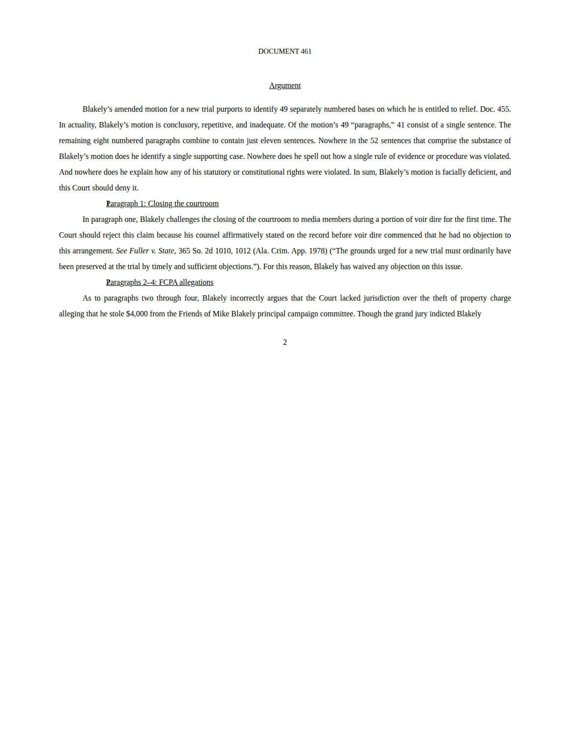DOCUMENT 461
Argument
Blakely’s amended motion for a new trial purports to identify 49 separately numbered bases on which he is entitled to relief. Doc. 455. In actuality, Blakely’s motion is conclusory, repetitive, and inadequate. Of the motion’s 49 “paragraphs,” 41 consist of a single sentence. The remaining eight numbered paragraphs combine to contain just eleven sentences. Nowhere in the 52 sentences that comprise the substance of Blakely’s motion does he identify a single supporting case. Nowhere does he spell out how a single rule of evidence or procedure was violated. And nowhere does he explain how any of his statutory or constitutional rights were violated. In sum, Blakely’s motion is facially deficient, and this Court should deny it.
1. Paragraph 1: Closing the courtroom
In paragraph one, Blakely challenges the closing of the courtroom to media members during a portion of voir dire for the first time. The Court should reject this claim because his counsel affirmatively stated on the record before voir dire commenced that he had no objection to this arrangement. See Fuller v. State, 365 So. 2d 1010, 1012 (Ala. Crim. App. 1978) (“The grounds urged for a new trial must ordinarily have been preserved at the trial by timely and sufficient objections.”). For this reason, Blakely has waived any objection on this issue.
2. Paragraphs 2–4: FCPA allegations
As to paragraphs two through four, Blakely incorrectly argues that the Court lacked jurisdiction over the theft of property charge alleging that he stole $4,000 from the Friends of Mike Blakely principal campaign committee. Though the grand jury indicted Blakely
2